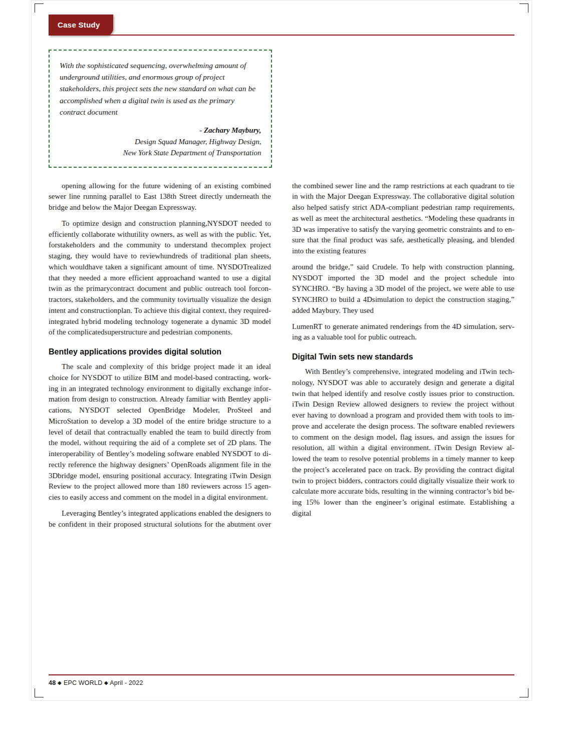Case Study
With the sophisticated sequencing, overwhelming amount of underground utilities, and enormous group of project stakeholders, this project sets the new standard on what can be accomplished when a digital twin is used as the primary contract document
- Zachary Maybury,
Design Squad Manager, Highway Design,
New York State Department of Transportation
opening allowing for the future widening of an existing combined sewer line running parallel to East 138th Street directly underneath the bridge and below the Major Deegan Expressway.
To optimize design and construction planning,NYSDOT needed to efficiently collaborate withutility owners, as well as with the public. Yet, forstakeholders and the community to understand thecomplex project staging, they would have to reviewhundreds of traditional plan sheets, which wouldhave taken a significant amount of time. NYSDOTrealized that they needed a more efficient approachand wanted to use a digital twin as the primarycontract document and public outreach tool forcontractors, stakeholders, and the community tovirtually visualize the design intent and constructionplan. To achieve this digital context, they requiredintegrated hybrid modeling technology togenerate a dynamic 3D model of the complicatedsuperstructure and pedestrian components.
Bentley applications provides digital solution
The scale and complexity of this bridge project made it an ideal choice for NYSDOT to utilize BIM and model-based contracting, working in an integrated technology environment to digitally exchange information from design to construction. Already familiar with Bentley applications, NYSDOT selected OpenBridge Modeler, ProSteel and MicroStation to develop a 3D model of the entire bridge structure to a level of detail that contractually enabled the team to build directly from the model, without requiring the aid of a complete set of 2D plans. The interoperability of Bentley’s modeling software enabled NYSDOT to directly reference the highway designers’ OpenRoads alignment file in the 3Dbridge model, ensuring positional accuracy. Integrating iTwin Design Review to the project allowed more than 180 reviewers across 15 agencies to easily access and comment on the model in a digital environment.
Leveraging Bentley’s integrated applications enabled the designers to be confident in their proposed structural solutions for the abutment over the combined sewer line and the ramp restrictions at each quadrant to tie in with the Major Deegan Expressway. The collaborative digital solution also helped satisfy strict ADA-compliant pedestrian ramp requirements, as well as meet the architectural aesthetics. “Modeling these quadrants in 3D was imperative to satisfy the varying geometric constraints and to ensure that the final product was safe, aesthetically pleasing, and blended into the existing features
around the bridge,” said Crudele. To help with construction planning, NYSDOT imported the 3D model and the project schedule into SYNCHRO. “By having a 3D model of the project, we were able to use SYNCHRO to build a 4Dsimulation to depict the construction staging,” added Maybury. They used
LumenRT to generate animated renderings from the 4D simulation, serving as a valuable tool for public outreach.
Digital Twin sets new standards
With Bentley’s comprehensive, integrated modeling and iTwin technology, NYSDOT was able to accurately design and generate a digital twin that helped identify and resolve costly issues prior to construction. iTwin Design Review allowed designers to review the project without ever having to download a program and provided them with tools to improve and accelerate the design process. The software enabled reviewers to comment on the design model, flag issues, and assign the issues for resolution, all within a digital environment. iTwin Design Review allowed the team to resolve potential problems in a timely manner to keep the project’s accelerated pace on track. By providing the contract digital twin to project bidders, contractors could digitally visualize their work to calculate more accurate bids, resulting in the winning contractor’s bid being 15% lower than the engineer’s original estimate. Establishing a digital
48 ◆ EPC WORLD ◆ April - 2022